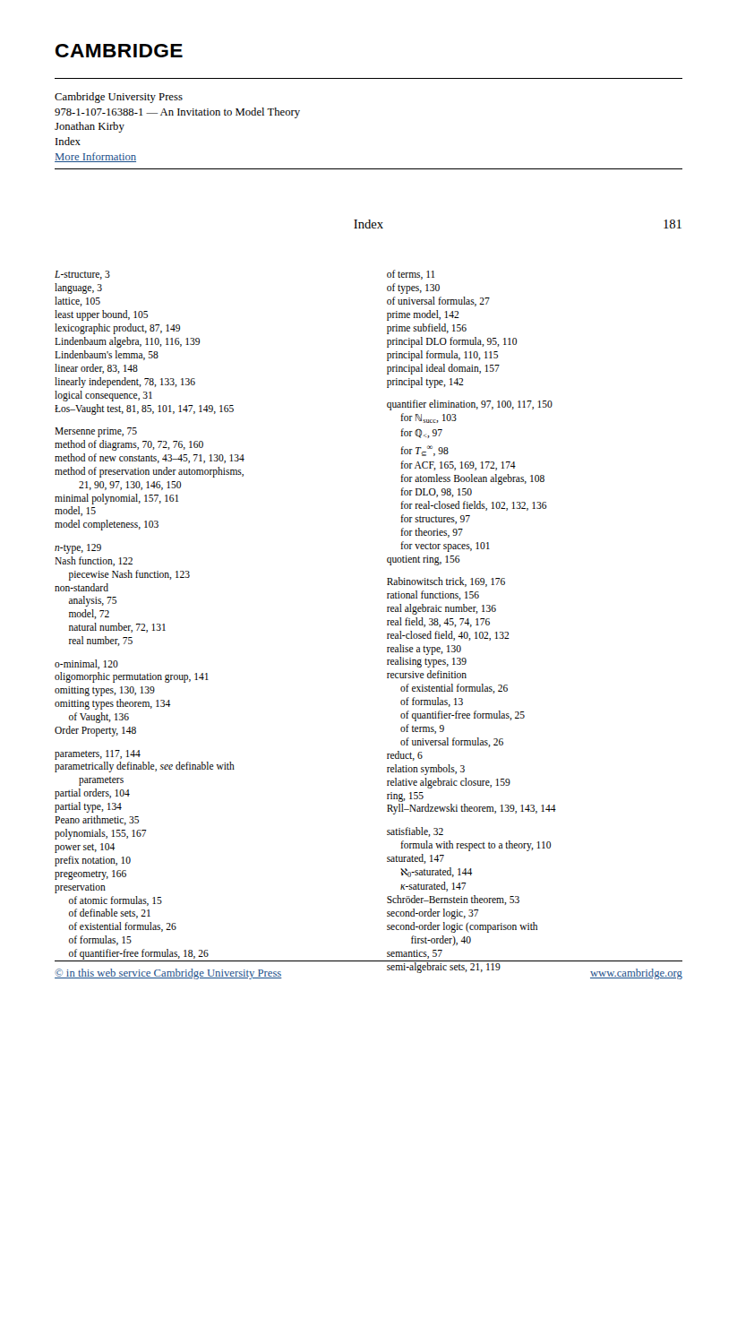Cambridge
Cambridge University Press
978-1-107-16388-1 — An Invitation to Model Theory
Jonathan Kirby
Index
More Information
Index 181
L-structure, 3
language, 3
lattice, 105
least upper bound, 105
lexicographic product, 87, 149
Lindenbaum algebra, 110, 116, 139
Lindenbaum's lemma, 58
linear order, 83, 148
linearly independent, 78, 133, 136
logical consequence, 31
Łos–Vaught test, 81, 85, 101, 147, 149, 165
Mersenne prime, 75
method of diagrams, 70, 72, 76, 160
method of new constants, 43–45, 71, 130, 134
method of preservation under automorphisms,
21, 90, 97, 130, 146, 150
minimal polynomial, 157, 161
model, 15
model completeness, 103
n-type, 129
Nash function, 122
piecewise Nash function, 123
non-standard
analysis, 75
model, 72
natural number, 72, 131
real number, 75
o-minimal, 120
oligomorphic permutation group, 141
omitting types, 130, 139
omitting types theorem, 134
of Vaught, 136
Order Property, 148
parameters, 117, 144
parametrically definable, see definable with
parameters
partial orders, 104
partial type, 134
Peano arithmetic, 35
polynomials, 155, 167
power set, 104
prefix notation, 10
pregeometry, 166
preservation
of atomic formulas, 15
of definable sets, 21
of existential formulas, 26
of formulas, 15
of quantifier-free formulas, 18, 26
of terms, 11
of types, 130
of universal formulas, 27
prime model, 142
prime subfield, 156
principal DLO formula, 95, 110
principal formula, 110, 115
principal ideal domain, 157
principal type, 142
quantifier elimination, 97, 100, 117, 150
for ℕsucc, 103
for ℚ<, 97
for T⊆∞, 98
for ACF, 165, 169, 172, 174
for atomless Boolean algebras, 108
for DLO, 98, 150
for real-closed fields, 102, 132, 136
for structures, 97
for theories, 97
for vector spaces, 101
quotient ring, 156
Rabinowitsch trick, 169, 176
rational functions, 156
real algebraic number, 136
real field, 38, 45, 74, 176
real-closed field, 40, 102, 132
realise a type, 130
realising types, 139
recursive definition
of existential formulas, 26
of formulas, 13
of quantifier-free formulas, 25
of terms, 9
of universal formulas, 26
reduct, 6
relation symbols, 3
relative algebraic closure, 159
ring, 155
Ryll–Nardzewski theorem, 139, 143, 144
satisfiable, 32
formula with respect to a theory, 110
saturated, 147
ℵ0-saturated, 144
κ-saturated, 147
Schröder–Bernstein theorem, 53
second-order logic, 37
second-order logic (comparison with
first-order), 40
semantics, 57
semi-algebraic sets, 21, 119
© in this web service Cambridge University Press www.cambridge.org